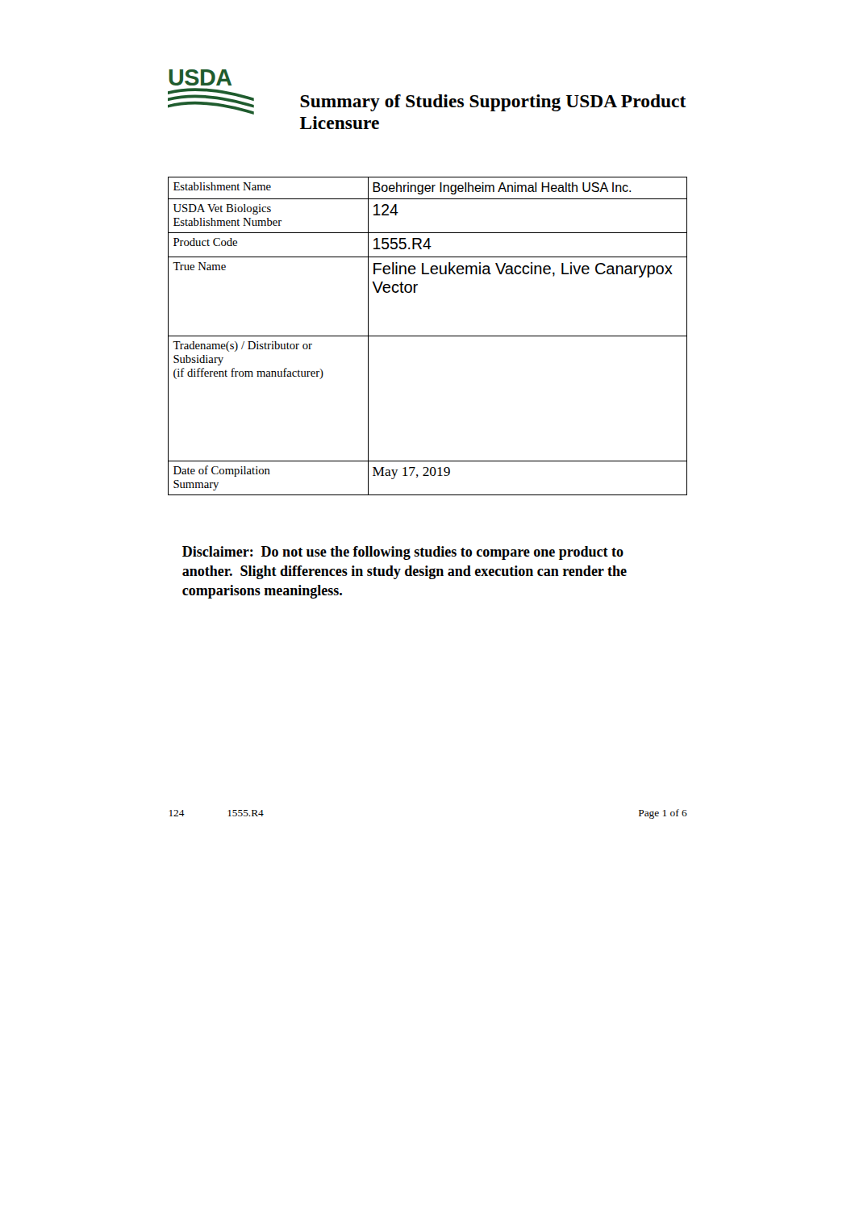USDA
Summary of Studies Supporting USDA Product Licensure
| Establishment Name | Boehringer Ingelheim Animal Health USA Inc. |
| USDA Vet Biologics Establishment Number | 124 |
| Product Code | 1555.R4 |
| True Name | Feline Leukemia Vaccine, Live Canarypox Vector |
| Tradename(s) / Distributor or Subsidiary (if different from manufacturer) | |
| Date of Compilation Summary | May 17, 2019 |
Disclaimer: Do not use the following studies to compare one product to another. Slight differences in study design and execution can render the comparisons meaningless.
1241555.R4
Page 1 of 6